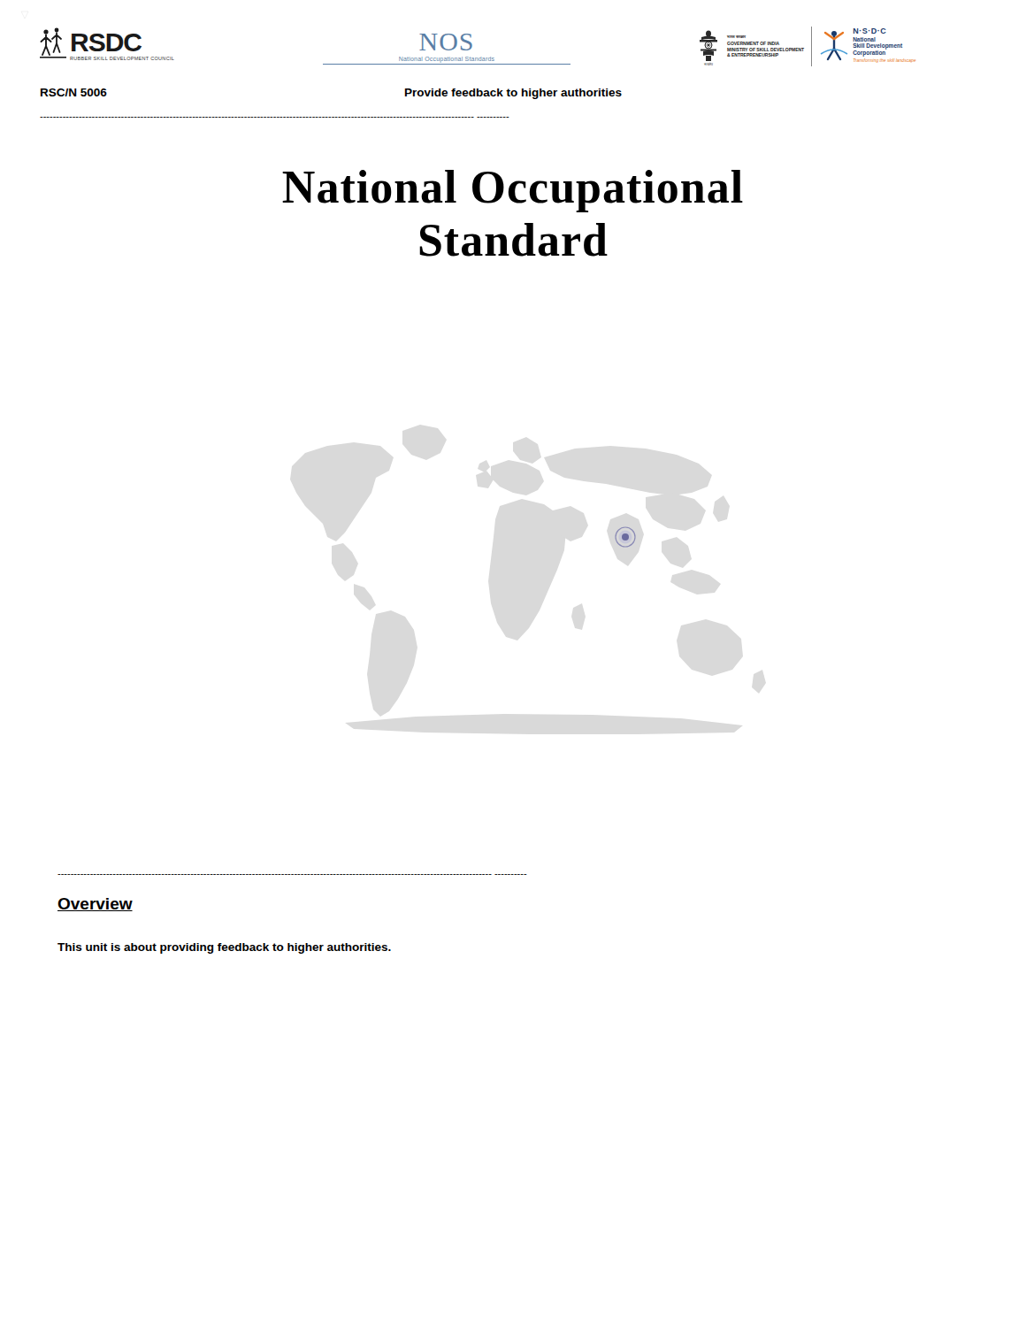RSDC RUBBER SKILL DEVELOPMENT COUNCIL
NOS
National Occupational Standards
सत्यमेव
भारत सरकार
GOVERNMENT OF INDIA
MINISTRY OF SKILL DEVELOPMENT
& ENTREPRENEURSHIP
N·S·D·C
National
Skill Development
Corporation
Transforming the skill landscape
RSC/N 5006
Provide feedback to higher authorities
-------------------------------------------------------------------------------------------------------------------------------------- ----------
National Occupational
Standard
-------------------------------------------------------------------------------------------------------------------------------------- ----------
Overview
This unit is about providing feedback to higher authorities.